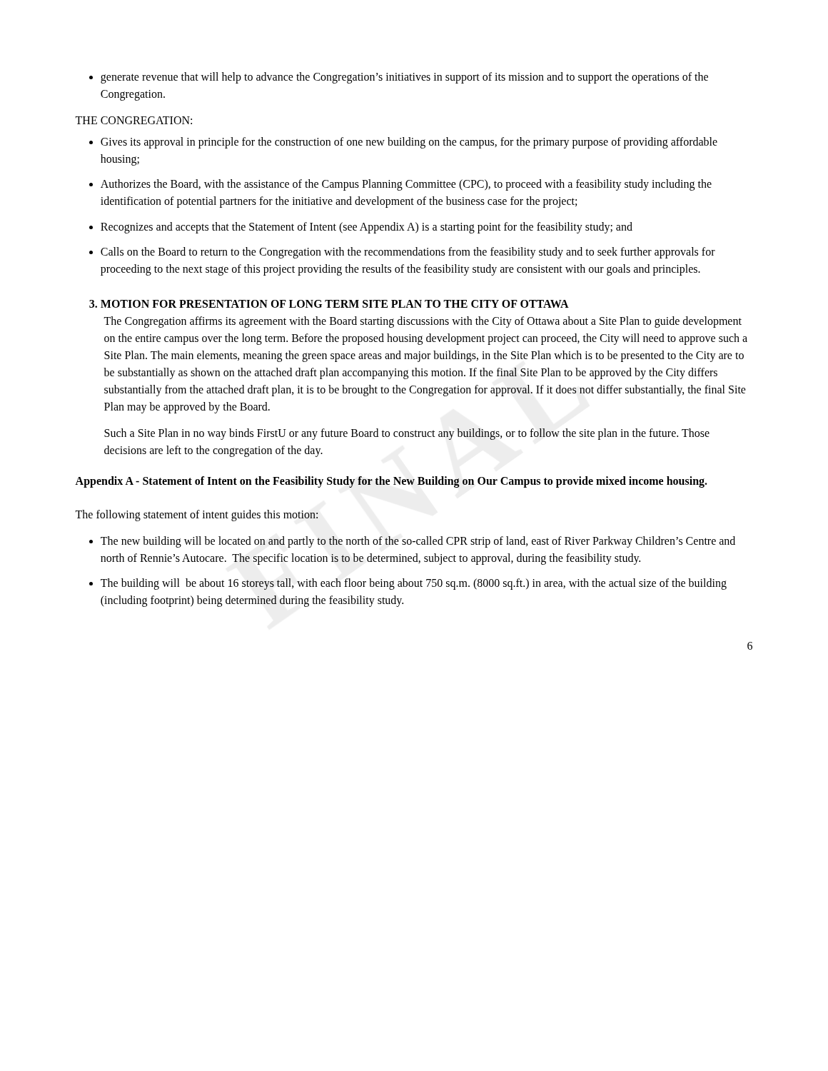FINAL
generate revenue that will help to advance the Congregation’s initiatives in support of its mission and to support the operations of the Congregation.
THE CONGREGATION:
Gives its approval in principle for the construction of one new building on the campus, for the primary purpose of providing affordable housing;
Authorizes the Board, with the assistance of the Campus Planning Committee (CPC), to proceed with a feasibility study including the identification of potential partners for the initiative and development of the business case for the project;
Recognizes and accepts that the Statement of Intent (see Appendix A) is a starting point for the feasibility study; and
Calls on the Board to return to the Congregation with the recommendations from the feasibility study and to seek further approvals for proceeding to the next stage of this project providing the results of the feasibility study are consistent with our goals and principles.
MOTION FOR PRESENTATION OF LONG TERM SITE PLAN TO THE CITY OF OTTAWA
The Congregation affirms its agreement with the Board starting discussions with the City of Ottawa about a Site Plan to guide development on the entire campus over the long term. Before the proposed housing development project can proceed, the City will need to approve such a Site Plan. The main elements, meaning the green space areas and major buildings, in the Site Plan which is to be presented to the City are to be substantially as shown on the attached draft plan accompanying this motion. If the final Site Plan to be approved by the City differs substantially from the attached draft plan, it is to be brought to the Congregation for approval. If it does not differ substantially, the final Site Plan may be approved by the Board.
Such a Site Plan in no way binds FirstU or any future Board to construct any buildings, or to follow the site plan in the future. Those decisions are left to the congregation of the day.
Appendix A - Statement of Intent on the Feasibility Study for the New Building on Our Campus to provide mixed income housing.
The following statement of intent guides this motion:
The new building will be located on and partly to the north of the so-called CPR strip of land, east of River Parkway Children’s Centre and north of Rennie’s Autocare. The specific location is to be determined, subject to approval, during the feasibility study.
The building will be about 16 storeys tall, with each floor being about 750 sq.m. (8000 sq.ft.) in area, with the actual size of the building (including footprint) being determined during the feasibility study.
6